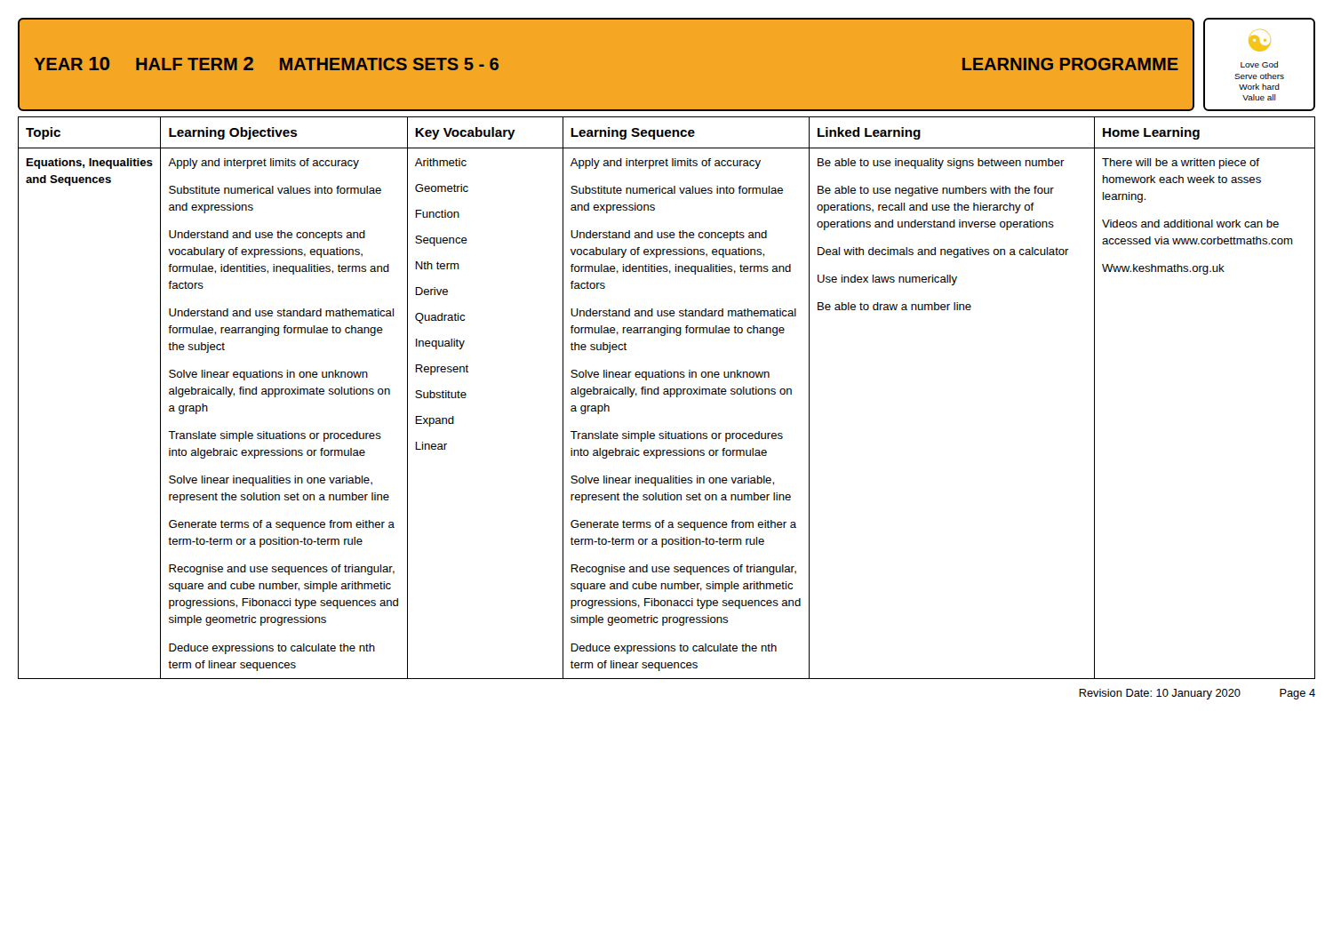YEAR 10 HALF TERM 2 MATHEMATICS SETS 5 - 6
LEARNING PROGRAMME
☯
Love God
Serve others
Work hard
Value all
| Topic | Learning Objectives | Key Vocabulary | Learning Sequence | Linked Learning | Home Learning |
| --- | --- | --- | --- | --- | --- |
| Equations, Inequalities and Sequences | Apply and interpret limits of accuracy Substitute numerical values into formulae and expressions Understand and use the concepts and vocabulary of expressions, equations, formulae, identities, inequalities, terms and factors Understand and use standard mathematical formulae, rearranging formulae to change the subject Solve linear equations in one unknown algebraically, find approximate solutions on a graph Translate simple situations or procedures into algebraic expressions or formulae Solve linear inequalities in one variable, represent the solution set on a number line Generate terms of a sequence from either a term-to-term or a position-to-term rule Recognise and use sequences of triangular, square and cube number, simple arithmetic progressions, Fibonacci type sequences and simple geometric progressions Deduce expressions to calculate the nth term of linear sequences | Arithmetic Geometric Function Sequence Nth term Derive Quadratic Inequality Represent Substitute Expand Linear | Apply and interpret limits of accuracy Substitute numerical values into formulae and expressions Understand and use the concepts and vocabulary of expressions, equations, formulae, identities, inequalities, terms and factors Understand and use standard mathematical formulae, rearranging formulae to change the subject Solve linear equations in one unknown algebraically, find approximate solutions on a graph Translate simple situations or procedures into algebraic expressions or formulae Solve linear inequalities in one variable, represent the solution set on a number line Generate terms of a sequence from either a term-to-term or a position-to-term rule Recognise and use sequences of triangular, square and cube number, simple arithmetic progressions, Fibonacci type sequences and simple geometric progressions Deduce expressions to calculate the nth term of linear sequences | Be able to use inequality signs between number Be able to use negative numbers with the four operations, recall and use the hierarchy of operations and understand inverse operations Deal with decimals and negatives on a calculator Use index laws numerically Be able to draw a number line | There will be a written piece of homework each week to asses learning. Videos and additional work can be accessed via www.corbettmaths.com Www.keshmaths.org.uk |
Revision Date: 10 January 2020 Page 4